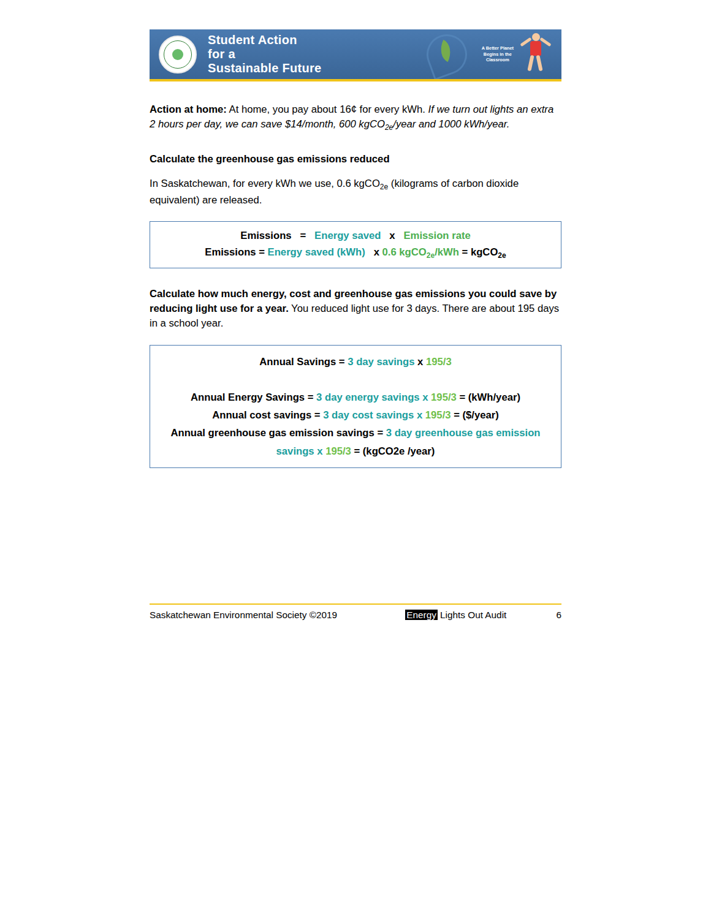Student Action
for a
Sustainable Future
A Better Planet
Begins in the
Classroom
Action at home: At home, you pay about 16¢ for every kWh. If we turn out lights an extra 2 hours per day, we can save $14/month, 600 kgCO2e/year and 1000 kWh/year.
Calculate the greenhouse gas emissions reduced
In Saskatchewan, for every kWh we use, 0.6 kgCO2e (kilograms of carbon dioxide equivalent) are released.
Emissions = Energy saved x Emission rate
Emissions = Energy saved (kWh) x 0.6 kgCO2e/kWh = kgCO2e
Calculate how much energy, cost and greenhouse gas emissions you could save by reducing light use for a year. You reduced light use for 3 days. There are about 195 days in a school year.
Annual Savings = 3 day savings x 195/3
Annual Energy Savings = 3 day energy savings x 195/3 = (kWh/year)
Annual cost savings = 3 day cost savings x 195/3 = ($/year)
Annual greenhouse gas emission savings = 3 day greenhouse gas emission savings x 195/3 = (kgCO2e /year)
Saskatchewan Environmental Society ©2019
Energy Lights Out Audit
6